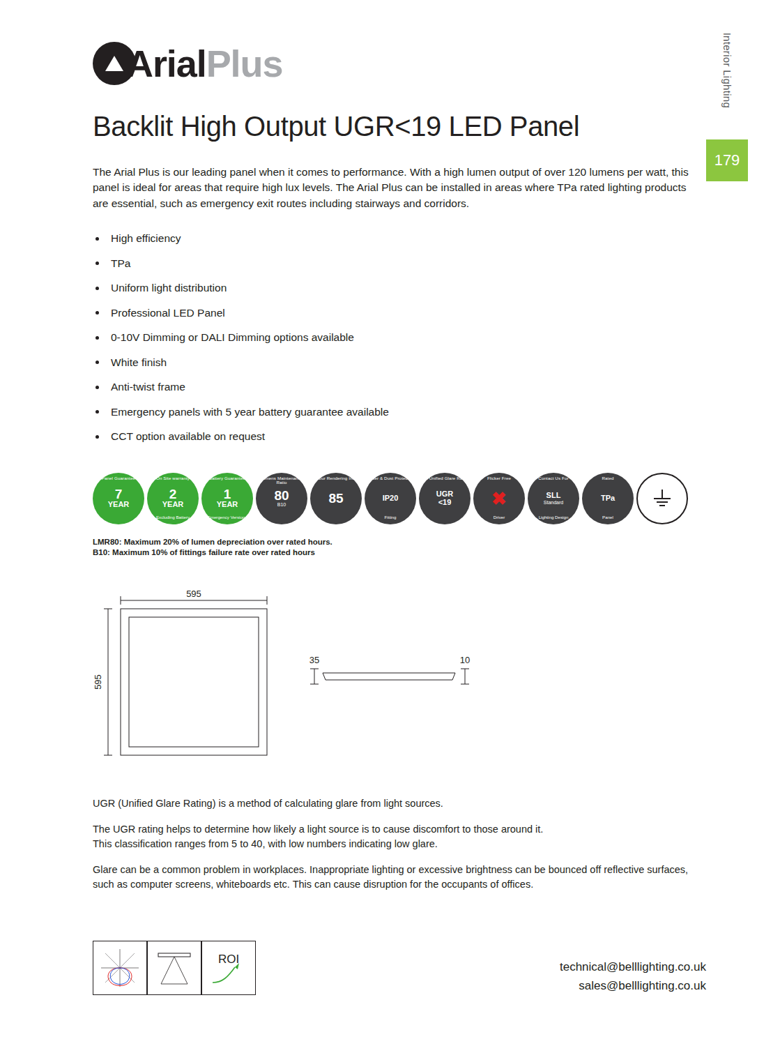Interior Lighting
179
Arial Plus
Backlit High Output UGR<19 LED Panel
The Arial Plus is our leading panel when it comes to performance. With a high lumen output of over 120 lumens per watt, this panel is ideal for areas that require high lux levels. The Arial Plus can be installed in areas where TPa rated lighting products are essential, such as emergency exit routes including stairways and corridors.
High efficiency
TPa
Uniform light distribution
Professional LED Panel
0-10V Dimming or DALI Dimming options available
White finish
Anti-twist frame
Emergency panels with 5 year battery guarantee available
CCT option available on request
Panel Guarantee
7 YEAR
On Site warranty
2 YEAR
Excluding Battery
Battery Guarantee
1 YEAR
Emergency Versions
Lumens Maintenance Ratio
80 B10
Colour Rendering Index
85
Water & Dust Protected
IP20
Fitting
Low Unified Glare Rating
UGR<19
Flicker Free
✖
Driver
Contact Us For
SLL Standard
Lighting Design
Rated
TPa
Panel
LMR80: Maximum 20% of lumen depreciation over rated hours.
B10: Maximum 10% of fittings failure rate over rated hours
595 595 35 10
UGR (Unified Glare Rating) is a method of calculating glare from light sources.
The UGR rating helps to determine how likely a light source is to cause discomfort to those around it.
This classification ranges from 5 to 40, with low numbers indicating low glare.
Glare can be a common problem in workplaces. Inappropriate lighting or excessive brightness can be bounced off reflective surfaces, such as computer screens, whiteboards etc. This can cause disruption for the occupants of offices.
ROI
technical@belllighting.co.uk
sales@belllighting.co.uk